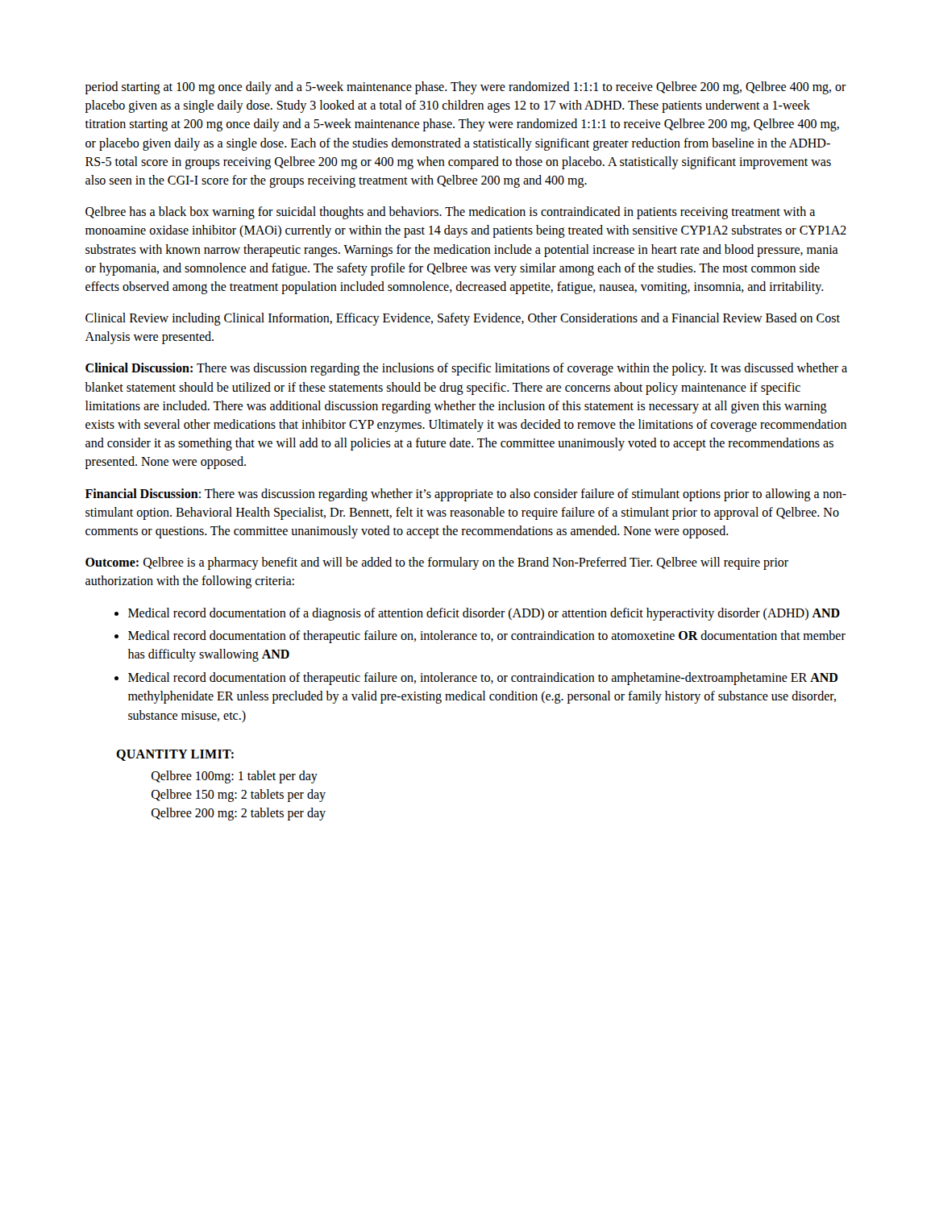period starting at 100 mg once daily and a 5-week maintenance phase. They were randomized 1:1:1 to receive Qelbree 200 mg, Qelbree 400 mg, or placebo given as a single daily dose. Study 3 looked at a total of 310 children ages 12 to 17 with ADHD. These patients underwent a 1-week titration starting at 200 mg once daily and a 5-week maintenance phase. They were randomized 1:1:1 to receive Qelbree 200 mg, Qelbree 400 mg, or placebo given daily as a single dose. Each of the studies demonstrated a statistically significant greater reduction from baseline in the ADHD-RS-5 total score in groups receiving Qelbree 200 mg or 400 mg when compared to those on placebo. A statistically significant improvement was also seen in the CGI-I score for the groups receiving treatment with Qelbree 200 mg and 400 mg.
Qelbree has a black box warning for suicidal thoughts and behaviors. The medication is contraindicated in patients receiving treatment with a monoamine oxidase inhibitor (MAOi) currently or within the past 14 days and patients being treated with sensitive CYP1A2 substrates or CYP1A2 substrates with known narrow therapeutic ranges. Warnings for the medication include a potential increase in heart rate and blood pressure, mania or hypomania, and somnolence and fatigue. The safety profile for Qelbree was very similar among each of the studies. The most common side effects observed among the treatment population included somnolence, decreased appetite, fatigue, nausea, vomiting, insomnia, and irritability.
Clinical Review including Clinical Information, Efficacy Evidence, Safety Evidence, Other Considerations and a Financial Review Based on Cost Analysis were presented.
Clinical Discussion: There was discussion regarding the inclusions of specific limitations of coverage within the policy. It was discussed whether a blanket statement should be utilized or if these statements should be drug specific. There are concerns about policy maintenance if specific limitations are included. There was additional discussion regarding whether the inclusion of this statement is necessary at all given this warning exists with several other medications that inhibitor CYP enzymes. Ultimately it was decided to remove the limitations of coverage recommendation and consider it as something that we will add to all policies at a future date. The committee unanimously voted to accept the recommendations as presented. None were opposed.
Financial Discussion: There was discussion regarding whether it’s appropriate to also consider failure of stimulant options prior to allowing a non-stimulant option. Behavioral Health Specialist, Dr. Bennett, felt it was reasonable to require failure of a stimulant prior to approval of Qelbree. No comments or questions. The committee unanimously voted to accept the recommendations as amended. None were opposed.
Outcome: Qelbree is a pharmacy benefit and will be added to the formulary on the Brand Non-Preferred Tier. Qelbree will require prior authorization with the following criteria:
Medical record documentation of a diagnosis of attention deficit disorder (ADD) or attention deficit hyperactivity disorder (ADHD) AND
Medical record documentation of therapeutic failure on, intolerance to, or contraindication to atomoxetine OR documentation that member has difficulty swallowing AND
Medical record documentation of therapeutic failure on, intolerance to, or contraindication to amphetamine-dextroamphetamine ER AND methylphenidate ER unless precluded by a valid pre-existing medical condition (e.g. personal or family history of substance use disorder, substance misuse, etc.)
QUANTITY LIMIT:
Qelbree 100mg: 1 tablet per day
Qelbree 150 mg: 2 tablets per day
Qelbree 200 mg: 2 tablets per day